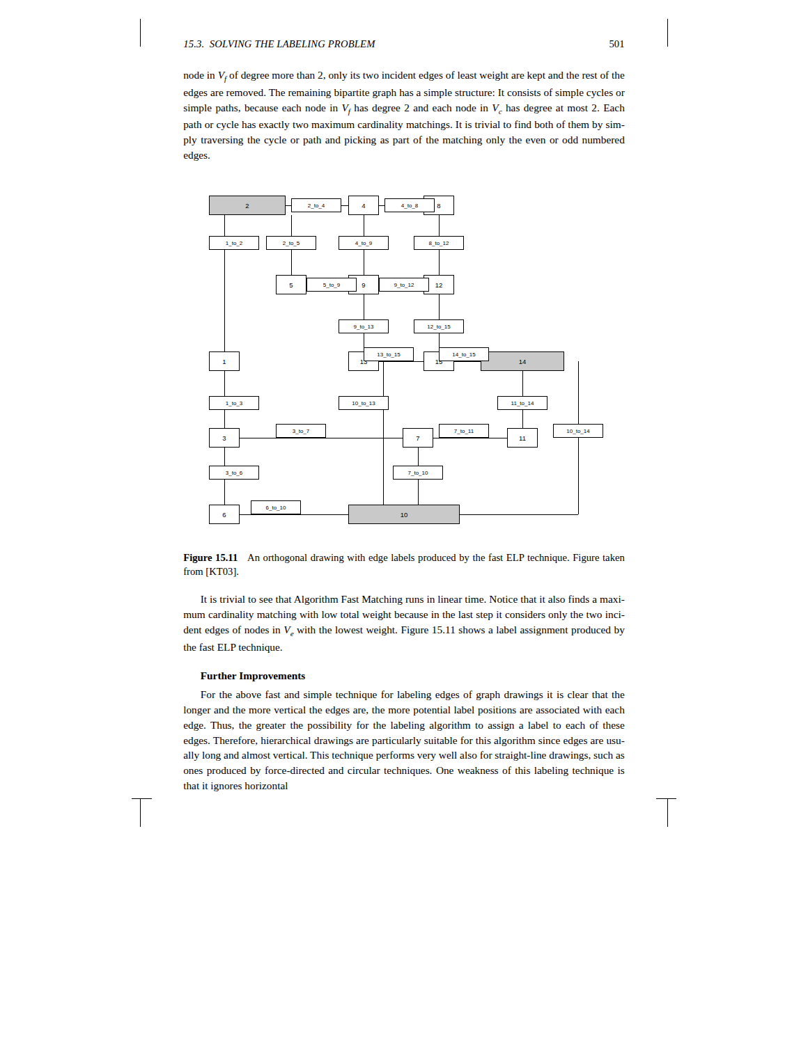15.3. SOLVING THE LABELING PROBLEM 501
node in Vf of degree more than 2, only its two incident edges of least weight are kept and the rest of the edges are removed. The remaining bipartite graph has a simple structure: It consists of simple cycles or simple paths, because each node in Vf has degree 2 and each node in Vc has degree at most 2. Each path or cycle has exactly two maximum cardinality matchings. It is trivial to find both of them by simply traversing the cycle or path and picking as part of the matching only the even or odd numbered edges.
2
4
8
5
9
12
1
13
15
14
3
7
11
6
10
2_to_4
4_to_8
1_to_2
2_to_5
4_to_9
8_to_12
5_to_9
9_to_12
9_to_13
12_to_15
13_to_15
14_to_15
1_to_3
10_to_13
11_to_14
3_to_7
7_to_11
10_to_14
3_to_6
7_to_10
6_to_10
Figure 15.11 An orthogonal drawing with edge labels produced by the fast ELP technique. Figure taken from [KT03].
It is trivial to see that Algorithm Fast Matching runs in linear time. Notice that it also finds a maximum cardinality matching with low total weight because in the last step it considers only the two incident edges of nodes in Ve with the lowest weight. Figure 15.11 shows a label assignment produced by the fast ELP technique.
Further Improvements
For the above fast and simple technique for labeling edges of graph drawings it is clear that the longer and the more vertical the edges are, the more potential label positions are associated with each edge. Thus, the greater the possibility for the labeling algorithm to assign a label to each of these edges. Therefore, hierarchical drawings are particularly suitable for this algorithm since edges are usually long and almost vertical. This technique performs very well also for straight-line drawings, such as ones produced by force-directed and circular techniques. One weakness of this labeling technique is that it ignores horizontal